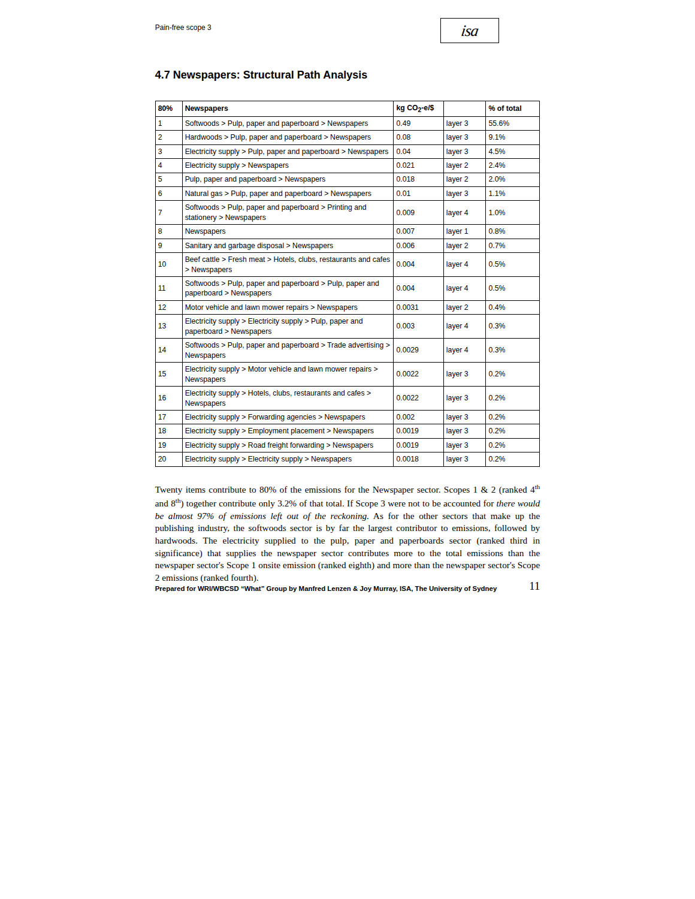Pain-free scope 3
isa
4.7 Newspapers: Structural Path Analysis
| 80% | Newspapers | kg CO 2 -e/$ | | % of total |
| --- | --- | --- | --- | --- |
| 1 | Softwoods > Pulp, paper and paperboard > Newspapers | 0.49 | layer 3 | 55.6% |
| 2 | Hardwoods > Pulp, paper and paperboard > Newspapers | 0.08 | layer 3 | 9.1% |
| 3 | Electricity supply > Pulp, paper and paperboard > Newspapers | 0.04 | layer 3 | 4.5% |
| 4 | Electricity supply > Newspapers | 0.021 | layer 2 | 2.4% |
| 5 | Pulp, paper and paperboard > Newspapers | 0.018 | layer 2 | 2.0% |
| 6 | Natural gas > Pulp, paper and paperboard > Newspapers | 0.01 | layer 3 | 1.1% |
| 7 | Softwoods > Pulp, paper and paperboard > Printing and stationery > Newspapers | 0.009 | layer 4 | 1.0% |
| 8 | Newspapers | 0.007 | layer 1 | 0.8% |
| 9 | Sanitary and garbage disposal > Newspapers | 0.006 | layer 2 | 0.7% |
| 10 | Beef cattle > Fresh meat > Hotels, clubs, restaurants and cafes > Newspapers | 0.004 | layer 4 | 0.5% |
| 11 | Softwoods > Pulp, paper and paperboard > Pulp, paper and paperboard > Newspapers | 0.004 | layer 4 | 0.5% |
| 12 | Motor vehicle and lawn mower repairs > Newspapers | 0.0031 | layer 2 | 0.4% |
| 13 | Electricity supply > Electricity supply > Pulp, paper and paperboard > Newspapers | 0.003 | layer 4 | 0.3% |
| 14 | Softwoods > Pulp, paper and paperboard > Trade advertising > Newspapers | 0.0029 | layer 4 | 0.3% |
| 15 | Electricity supply > Motor vehicle and lawn mower repairs > Newspapers | 0.0022 | layer 3 | 0.2% |
| 16 | Electricity supply > Hotels, clubs, restaurants and cafes > Newspapers | 0.0022 | layer 3 | 0.2% |
| 17 | Electricity supply > Forwarding agencies > Newspapers | 0.002 | layer 3 | 0.2% |
| 18 | Electricity supply > Employment placement > Newspapers | 0.0019 | layer 3 | 0.2% |
| 19 | Electricity supply > Road freight forwarding > Newspapers | 0.0019 | layer 3 | 0.2% |
| 20 | Electricity supply > Electricity supply > Newspapers | 0.0018 | layer 3 | 0.2% |
Twenty items contribute to 80% of the emissions for the Newspaper sector. Scopes 1 & 2 (ranked 4th and 8th) together contribute only 3.2% of that total. If Scope 3 were not to be accounted for there would be almost 97% of emissions left out of the reckoning. As for the other sectors that make up the publishing industry, the softwoods sector is by far the largest contributor to emissions, followed by hardwoods. The electricity supplied to the pulp, paper and paperboards sector (ranked third in significance) that supplies the newspaper sector contributes more to the total emissions than the newspaper sector's Scope 1 onsite emission (ranked eighth) and more than the newspaper sector's Scope 2 emissions (ranked fourth).
Prepared for WRI/WBCSD “What” Group by Manfred Lenzen & Joy Murray, ISA, The University of Sydney
11